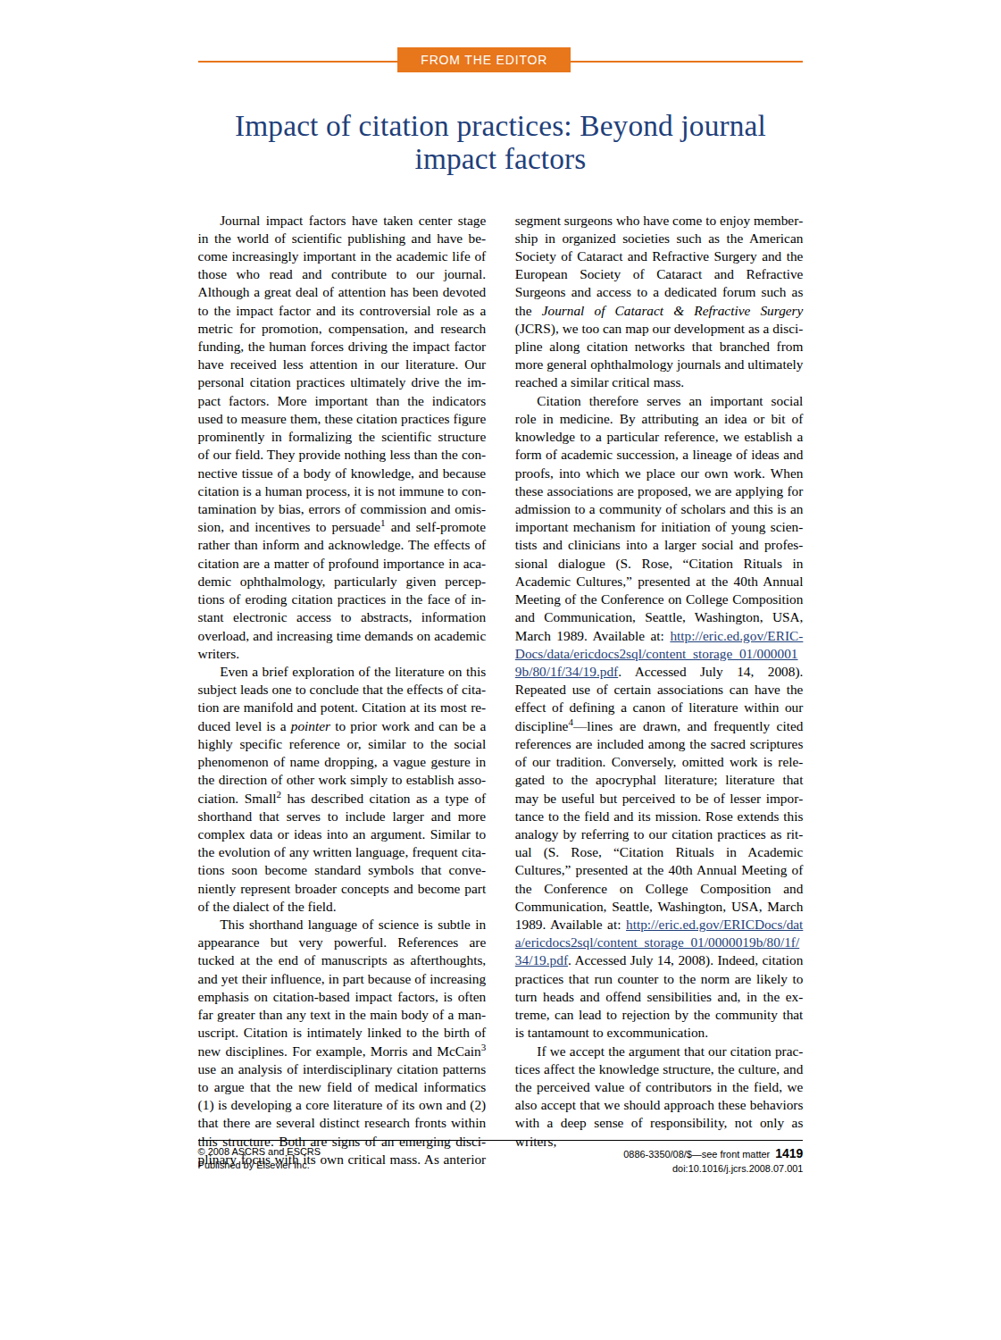FROM THE EDITOR
Impact of citation practices: Beyond journal
impact factors
Journal impact factors have taken center stage in the world of scientific publishing and have become increasingly important in the academic life of those who read and contribute to our journal. Although a great deal of attention has been devoted to the impact factor and its controversial role as a metric for promotion, compensation, and research funding, the human forces driving the impact factor have received less attention in our literature. Our personal citation practices ultimately drive the impact factors. More important than the indicators used to measure them, these citation practices figure prominently in formalizing the scientific structure of our field. They provide nothing less than the connective tissue of a body of knowledge, and because citation is a human process, it is not immune to contamination by bias, errors of commission and omission, and incentives to persuade1 and self-promote rather than inform and acknowledge. The effects of citation are a matter of profound importance in academic ophthalmology, particularly given perceptions of eroding citation practices in the face of instant electronic access to abstracts, information overload, and increasing time demands on academic writers.
Even a brief exploration of the literature on this subject leads one to conclude that the effects of citation are manifold and potent. Citation at its most reduced level is a pointer to prior work and can be a highly specific reference or, similar to the social phenomenon of name dropping, a vague gesture in the direction of other work simply to establish association. Small2 has described citation as a type of shorthand that serves to include larger and more complex data or ideas into an argument. Similar to the evolution of any written language, frequent citations soon become standard symbols that conveniently represent broader concepts and become part of the dialect of the field.
This shorthand language of science is subtle in appearance but very powerful. References are tucked at the end of manuscripts as afterthoughts, and yet their influence, in part because of increasing emphasis on citation-based impact factors, is often far greater than any text in the main body of a manuscript. Citation is intimately linked to the birth of new disciplines. For example, Morris and McCain3 use an analysis of interdisciplinary citation patterns to argue that the new field of medical informatics (1) is developing a core literature of its own and (2) that there are several distinct research fronts within this structure. Both are signs of an emerging disciplinary focus with its own critical mass. As anterior segment surgeons who have come to enjoy membership in organized societies such as the American Society of Cataract and Refractive Surgery and the European Society of Cataract and Refractive Surgeons and access to a dedicated forum such as the Journal of Cataract & Refractive Surgery (JCRS), we too can map our development as a discipline along citation networks that branched from more general ophthalmology journals and ultimately reached a similar critical mass.
Citation therefore serves an important social role in medicine. By attributing an idea or bit of knowledge to a particular reference, we establish a form of academic succession, a lineage of ideas and proofs, into which we place our own work. When these associations are proposed, we are applying for admission to a community of scholars and this is an important mechanism for initiation of young scientists and clinicians into a larger social and professional dialogue (S. Rose, “Citation Rituals in Academic Cultures,” presented at the 40th Annual Meeting of the Conference on College Composition and Communication, Seattle, Washington, USA, March 1989. Available at: http://eric.ed.gov/ERIC-Docs/data/ericdocs2sql/content_storage_01/0000019b/80/1f/34/19.pdf. Accessed July 14, 2008). Repeated use of certain associations can have the effect of defining a canon of literature within our discipline4—lines are drawn, and frequently cited references are included among the sacred scriptures of our tradition. Conversely, omitted work is relegated to the apocryphal literature; literature that may be useful but perceived to be of lesser importance to the field and its mission. Rose extends this analogy by referring to our citation practices as ritual (S. Rose, “Citation Rituals in Academic Cultures,” presented at the 40th Annual Meeting of the Conference on College Composition and Communication, Seattle, Washington, USA, March 1989. Available at: http://eric.ed.gov/ERICDocs/data/ericdocs2sql/content_storage_01/0000019b/80/1f/34/19.pdf. Accessed July 14, 2008). Indeed, citation practices that run counter to the norm are likely to turn heads and offend sensibilities and, in the extreme, can lead to rejection by the community that is tantamount to excommunication.
If we accept the argument that our citation practices affect the knowledge structure, the culture, and the perceived value of contributors in the field, we also accept that we should approach these behaviors with a deep sense of responsibility, not only as writers,
© 2008 ASCRS and ESCRS
Published by Elsevier Inc.
0886-3350/08/$—see front matter1419
doi:10.1016/j.jcrs.2008.07.001